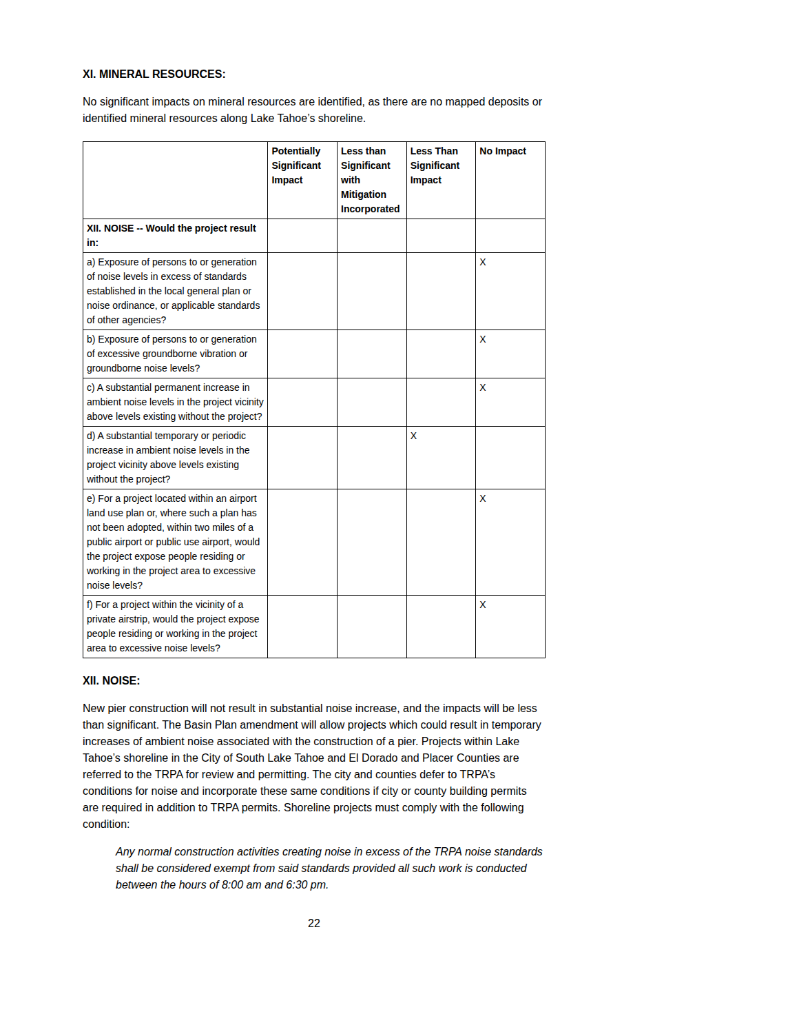XI. MINERAL RESOURCES:
No significant impacts on mineral resources are identified, as there are no mapped deposits or identified mineral resources along Lake Tahoe’s shoreline.
| | Potentially Significant Impact | Less than Significant with Mitigation Incorporated | Less Than Significant Impact | No Impact |
| --- | --- | --- | --- | --- |
| XII. NOISE -- Would the project result in: | | | | |
| a) Exposure of persons to or generation of noise levels in excess of standards established in the local general plan or noise ordinance, or applicable standards of other agencies? | | | | X |
| b) Exposure of persons to or generation of excessive groundborne vibration or groundborne noise levels? | | | | X |
| c) A substantial permanent increase in ambient noise levels in the project vicinity above levels existing without the project? | | | | X |
| d) A substantial temporary or periodic increase in ambient noise levels in the project vicinity above levels existing without the project? | | | X | |
| e) For a project located within an airport land use plan or, where such a plan has not been adopted, within two miles of a public airport or public use airport, would the project expose people residing or working in the project area to excessive noise levels? | | | | X |
| f) For a project within the vicinity of a private airstrip, would the project expose people residing or working in the project area to excessive noise levels? | | | | X |
XII. NOISE:
New pier construction will not result in substantial noise increase, and the impacts will be less than significant. The Basin Plan amendment will allow projects which could result in temporary increases of ambient noise associated with the construction of a pier. Projects within Lake Tahoe’s shoreline in the City of South Lake Tahoe and El Dorado and Placer Counties are referred to the TRPA for review and permitting. The city and counties defer to TRPA’s conditions for noise and incorporate these same conditions if city or county building permits are required in addition to TRPA permits. Shoreline projects must comply with the following condition:
Any normal construction activities creating noise in excess of the TRPA noise standards shall be considered exempt from said standards provided all such work is conducted between the hours of 8:00 am and 6:30 pm.
22